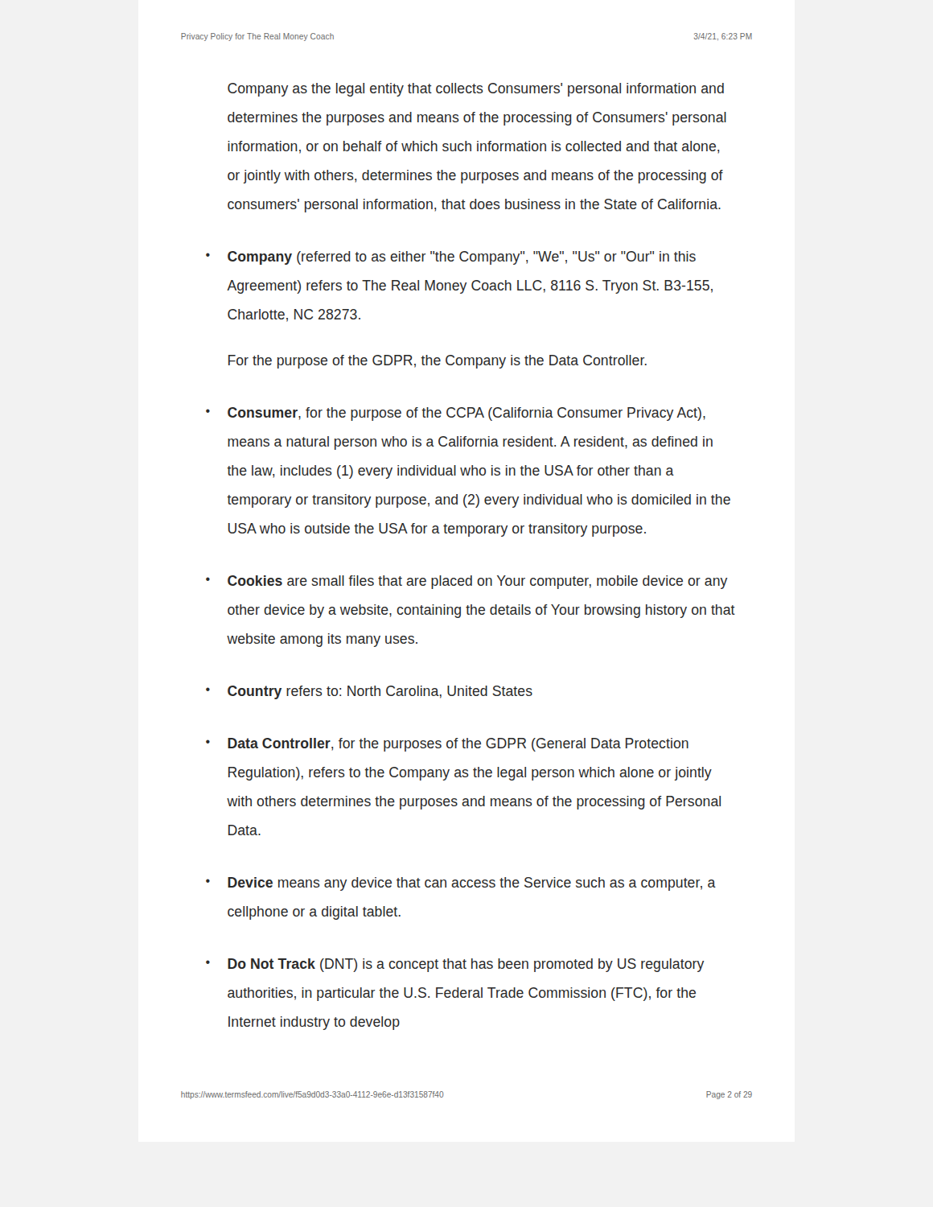Privacy Policy for The Real Money Coach
3/4/21, 6:23 PM
Company as the legal entity that collects Consumers' personal information and determines the purposes and means of the processing of Consumers' personal information, or on behalf of which such information is collected and that alone, or jointly with others, determines the purposes and means of the processing of consumers' personal information, that does business in the State of California.
Company (referred to as either "the Company", "We", "Us" or "Our" in this Agreement) refers to The Real Money Coach LLC, 8116 S. Tryon St. B3-155, Charlotte, NC 28273.
For the purpose of the GDPR, the Company is the Data Controller.
Consumer, for the purpose of the CCPA (California Consumer Privacy Act), means a natural person who is a California resident. A resident, as defined in the law, includes (1) every individual who is in the USA for other than a temporary or transitory purpose, and (2) every individual who is domiciled in the USA who is outside the USA for a temporary or transitory purpose.
Cookies are small files that are placed on Your computer, mobile device or any other device by a website, containing the details of Your browsing history on that website among its many uses.
Country refers to: North Carolina, United States
Data Controller, for the purposes of the GDPR (General Data Protection Regulation), refers to the Company as the legal person which alone or jointly with others determines the purposes and means of the processing of Personal Data.
Device means any device that can access the Service such as a computer, a cellphone or a digital tablet.
Do Not Track (DNT) is a concept that has been promoted by US regulatory authorities, in particular the U.S. Federal Trade Commission (FTC), for the Internet industry to develop
https://www.termsfeed.com/live/f5a9d0d3-33a0-4112-9e6e-d13f31587f40
Page 2 of 29